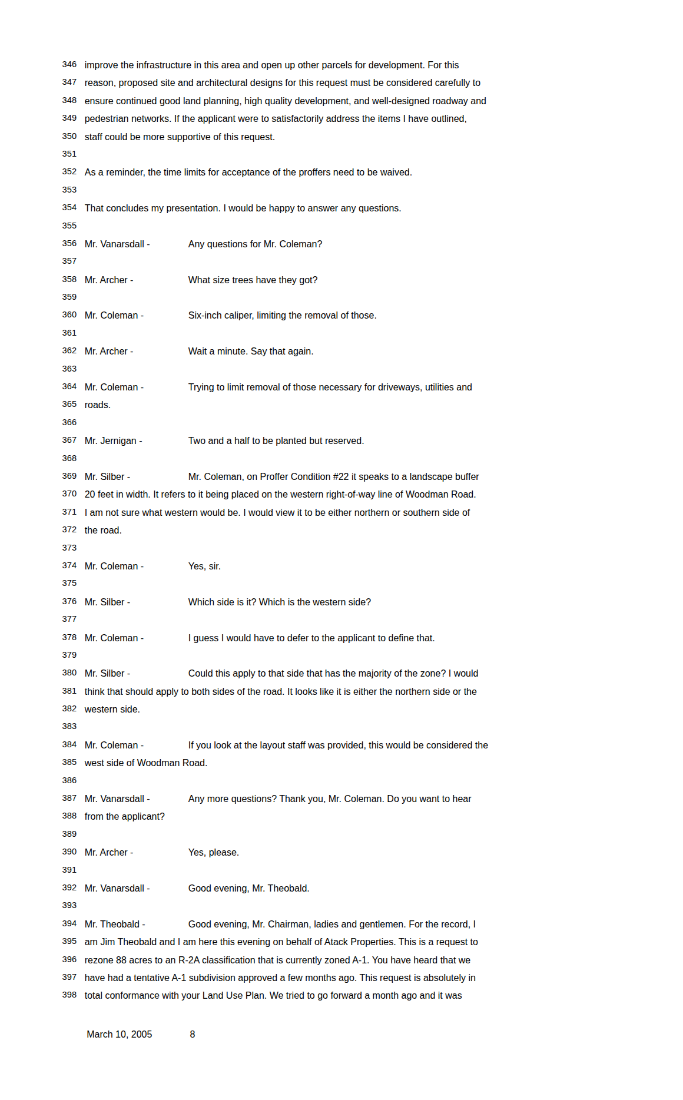346 improve the infrastructure in this area and open up other parcels for development. For this
347 reason, proposed site and architectural designs for this request must be considered carefully to
348 ensure continued good land planning, high quality development, and well-designed roadway and
349 pedestrian networks. If the applicant were to satisfactorily address the items I have outlined,
350 staff could be more supportive of this request.
351
352 As a reminder, the time limits for acceptance of the proffers need to be waived.
353
354 That concludes my presentation. I would be happy to answer any questions.
355
356 Mr. Vanarsdall -Any questions for Mr. Coleman?
357
358 Mr. Archer -What size trees have they got?
359
360 Mr. Coleman -Six-inch caliper, limiting the removal of those.
361
362 Mr. Archer -Wait a minute. Say that again.
363
364 Mr. Coleman -Trying to limit removal of those necessary for driveways, utilities and
365 roads.
366
367 Mr. Jernigan -Two and a half to be planted but reserved.
368
369 Mr. Silber -Mr. Coleman, on Proffer Condition #22 it speaks to a landscape buffer
37020 feet in width. It refers to it being placed on the western right-of-way line of Woodman Road.
371 I am not sure what western would be. I would view it to be either northern or southern side of
372 the road.
373
374 Mr. Coleman -Yes, sir.
375
376 Mr. Silber -Which side is it? Which is the western side?
377
378 Mr. Coleman -I guess I would have to defer to the applicant to define that.
379
380 Mr. Silber -Could this apply to that side that has the majority of the zone? I would
381 think that should apply to both sides of the road. It looks like it is either the northern side or the
382 western side.
383
384 Mr. Coleman -If you look at the layout staff was provided, this would be considered the
385 west side of Woodman Road.
386
387 Mr. Vanarsdall -Any more questions? Thank you, Mr. Coleman. Do you want to hear
388 from the applicant?
389
390 Mr. Archer -Yes, please.
391
392 Mr. Vanarsdall -Good evening, Mr. Theobald.
393
394 Mr. Theobald -Good evening, Mr. Chairman, ladies and gentlemen. For the record, I
395 am Jim Theobald and I am here this evening on behalf of Atack Properties. This is a request to
396 rezone 88 acres to an R-2A classification that is currently zoned A-1. You have heard that we
397 have had a tentative A-1 subdivision approved a few months ago. This request is absolutely in
398 total conformance with your Land Use Plan. We tried to go forward a month ago and it was
March 10, 2005 8